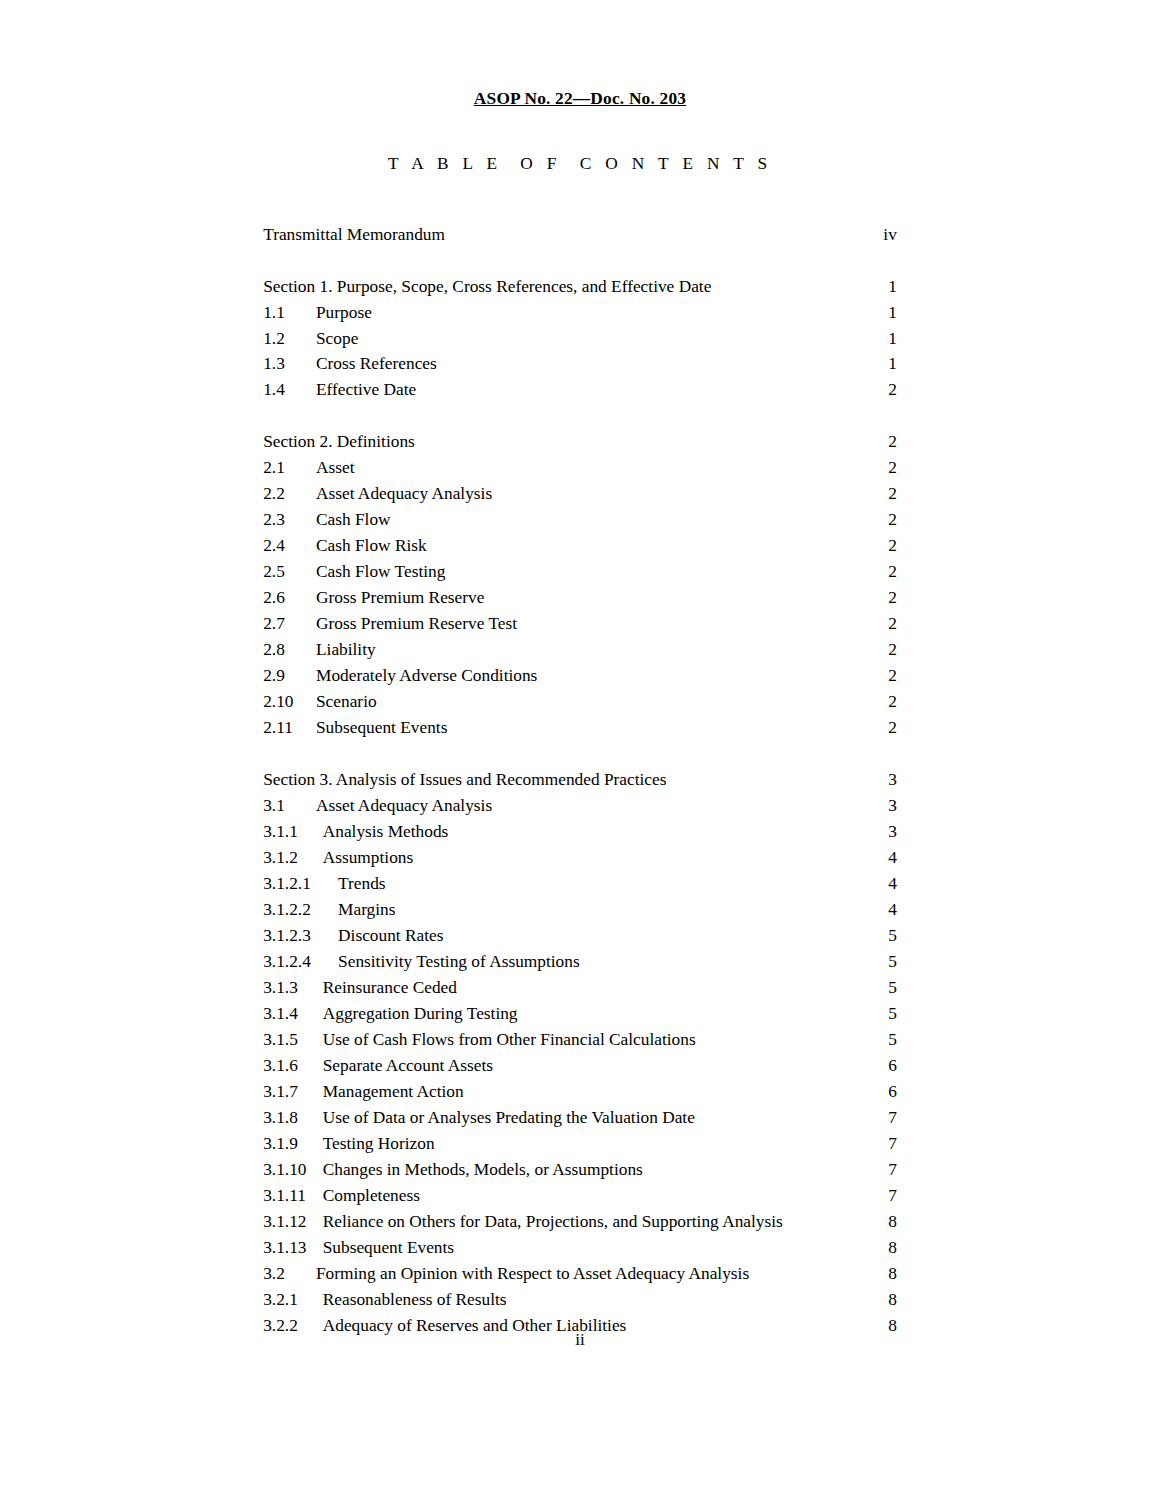ASOP No. 22—Doc. No. 203
T A B L E O F C O N T E N T S
| Transmittal Memorandum | iv |
| Section 1. Purpose, Scope, Cross References, and Effective Date | 1 |
| 1.1 Purpose | 1 |
| 1.2 Scope | 1 |
| 1.3 Cross References | 1 |
| 1.4 Effective Date | 2 |
| Section 2. Definitions | 2 |
| 2.1 Asset | 2 |
| 2.2 Asset Adequacy Analysis | 2 |
| 2.3 Cash Flow | 2 |
| 2.4 Cash Flow Risk | 2 |
| 2.5 Cash Flow Testing | 2 |
| 2.6 Gross Premium Reserve | 2 |
| 2.7 Gross Premium Reserve Test | 2 |
| 2.8 Liability | 2 |
| 2.9 Moderately Adverse Conditions | 2 |
| 2.10 Scenario | 2 |
| 2.11 Subsequent Events | 2 |
| Section 3. Analysis of Issues and Recommended Practices | 3 |
| 3.1 Asset Adequacy Analysis | 3 |
| 3.1.1 Analysis Methods | 3 |
| 3.1.2 Assumptions | 4 |
| 3.1.2.1 Trends | 4 |
| 3.1.2.2 Margins | 4 |
| 3.1.2.3 Discount Rates | 5 |
| 3.1.2.4 Sensitivity Testing of Assumptions | 5 |
| 3.1.3 Reinsurance Ceded | 5 |
| 3.1.4 Aggregation During Testing | 5 |
| 3.1.5 Use of Cash Flows from Other Financial Calculations | 5 |
| 3.1.6 Separate Account Assets | 6 |
| 3.1.7 Management Action | 6 |
| 3.1.8 Use of Data or Analyses Predating the Valuation Date | 7 |
| 3.1.9 Testing Horizon | 7 |
| 3.1.10 Changes in Methods, Models, or Assumptions | 7 |
| 3.1.11 Completeness | 7 |
| 3.1.12 Reliance on Others for Data, Projections, and Supporting Analysis | 8 |
| 3.1.13 Subsequent Events | 8 |
| 3.2 Forming an Opinion with Respect to Asset Adequacy Analysis | 8 |
| 3.2.1 Reasonableness of Results | 8 |
| 3.2.2 Adequacy of Reserves and Other Liabilities | 8 |
ii